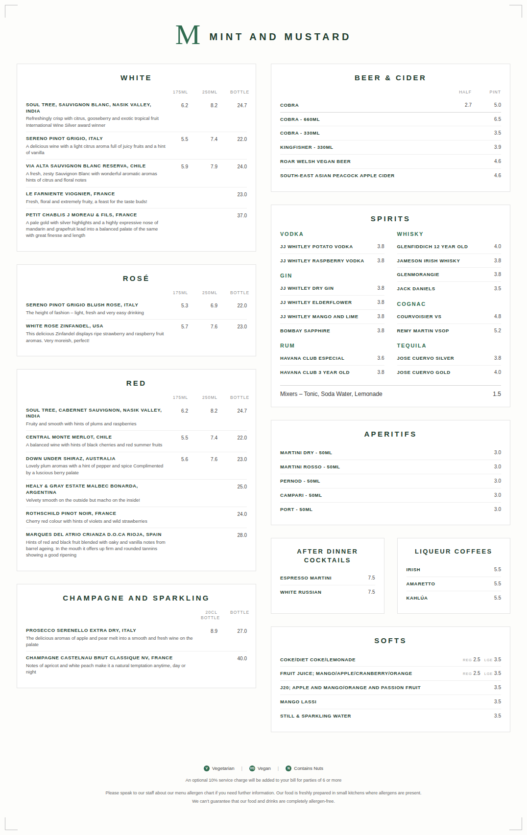M Mint and Mustard
White
175ml 250ml Bottle
Soul Tree, Sauvignon Blanc, Nasik Valley, India
Refreshingly crisp with citrus, gooseberry and exotic tropical fruit International Wine Silver award winner
6.28.224.7
Sereno Pinot Grigio, Italy
A delicious wine with a light citrus aroma full of juicy fruits and a hint of vanilla
5.57.422.0
Via Alta Sauvignon Blanc Reserva, Chile
A fresh, zesty Sauvignon Blanc with wonderful aromatic aromas hints of citrus and floral notes
5.97.924.0
Le Farniente Viognier, France
Fresh, floral and extremely fruity, a feast for the taste buds!
23.0
Petit Chablis J Moreau & Fils, France
A pale gold with silver highlights and a highly expressive nose of mandarin and grapefruit lead into a balanced palate of the same with great finesse and length
37.0
Rosé
175ml 250ml Bottle
Sereno Pinot Grigio Blush Rose, Italy
The height of fashion – light, fresh and very easy drinking
5.36.922.0
White Rose Zinfandel, USA
This delicious Zinfandel displays ripe strawberry and raspberry fruit aromas. Very moreish, perfect!
5.77.623.0
Red
175ml 250ml Bottle
Soul Tree, Cabernet Sauvignon, Nasik Valley, India
Fruity and smooth with hints of plums and raspberries
6.28.224.7
Central Monte Merlot, Chile
A balanced wine with hints of black cherries and red summer fruits
5.57.422.0
Down Under Shiraz, Australia
Lovely plum aromas with a hint of pepper and spice Complimented by a luscious berry palate
5.67.623.0
Healy & Gray Estate Malbec Bonarda, Argentina
Velvety smooth on the outside but macho on the inside!
25.0
Rothschild Pinot Noir, France
Cherry red colour with hints of violets and wild strawberries
24.0
Marques Del Atrio Crianza D.O.Ca Rioja, Spain
Hints of red and black fruit blended with oaky and vanilla notes from barrel ageing. In the mouth it offers up firm and rounded tannins showing a good ripening
28.0
Champagne and Sparkling
20cl Bottle Bottle
Prosecco Serenello Extra Dry, Italy
The delicious aromas of apple and pear melt into a smooth and fresh wine on the palate
8.927.0
Champagne Castelnau Brut Classique NV, France
Notes of apricot and white peach make it a natural temptation anytime, day or night
40.0
Beer & Cider
Half Pint
Cobra 2.75.0
Cobra - 660ml 6.5
Cobra - 330ml 3.5
Kingfisher - 330ml 3.9
Roar Welsh Vegan Beer 4.6
South-East Asian Peacock Apple Cider 4.6
Spirits
Vodka
JJ Whitley Potato Vodka 3.8
JJ Whitley Raspberry Vodka 3.8
Gin
JJ Whitley Dry Gin 3.8
JJ Whitley Elderflower 3.8
JJ Whitley Mango and Lime 3.8
Bombay Sapphire 3.8
Rum
Havana Club Especial 3.6
Havana Club 3 Year Old 3.8
Whisky
Glenfiddich 12 Year Old 4.0
Jameson Irish Whisky 3.8
Glenmorangie 3.8
Jack Daniels 3.5
Cognac
Courvoisier VS 4.8
Remy Martin VSOP 5.2
Tequila
Jose Cuervo Silver 3.8
Jose Cuervo Gold 4.0
Mixers – Tonic, Soda Water, Lemonade 1.5
Aperitifs
Martini Dry - 50ml 3.0
Martini Rosso - 50ml 3.0
Pernod - 50ml 3.0
Campari - 50ml 3.0
Port - 50ml 3.0
After Dinner Cocktails
Espresso Martini 7.5
White Russian 7.5
Liqueur Coffees
Irish 5.5
Amaretto 5.5
Kahlúa 5.5
Softs
Coke/Diet Coke/Lemonade Reg2.5 Lge3.5
Fruit Juice; Mango/Apple/Cranberry/Orange Reg2.5 Lge3.5
J20; Apple and Mango/Orange and Passion Fruit 3.5
Mango Lassi 3.5
Still & Sparkling Water 3.5
VVegetarian | VGVegan | NContains Nuts
An optional 10% service charge will be added to your bill for parties of 6 or more
Please speak to our staff about our menu allergen chart if you need further information. Our food is freshly prepared in small kitchens where allergens are present.
We can’t guarantee that our food and drinks are completely allergen-free.